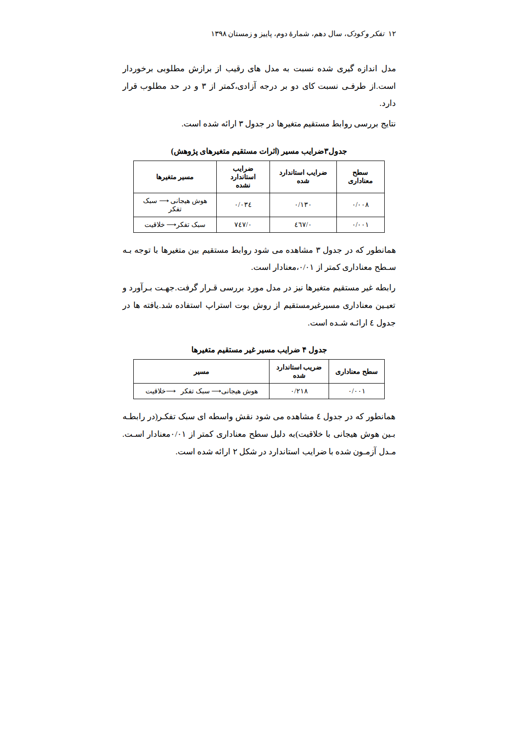۱۲ تفکر و کودک، سال دهم، شمارۀ دوم، پاییز و زمستان ۱۳۹۸
مدل اندازه گیری شده نسبت به مدل های رقیب از برازش مطلوبی برخوردار است.از طرفـی نسبت کای دو بر درجه آزادی،کمتر از ۳ و در حد مطلوب قرار دارد.
نتایج بررسی روابط مستقیم متغیرها در جدول ۳ ارائه شده است.
جدول۳ضرایب مسیر (اثرات مستقیم متغیرهای پژوهش)
| سطح معناداری | ضرایب استاندارد شده | ضرایب استاندارد نشده | مسیر متغیرها |
| --- | --- | --- | --- |
| ۰/۰۰۸ | ۰/۱۳۰ | ۰/۰۳٤ | هوش هیجانی ⟶ سبک تفکر |
| ۰/۰۰۱ | ۰/٤٦٧ | ۰/٧٤٧ | سبک تفکر ⟶ خلاقیت |
همانطور که در جدول ۳ مشاهده می شود روابط مستقیم بین متغیرها با توجه بـه سـطح معناداری کمتر از ۰/۰۱،معنادار است.
رابطه غیر مستقیم متغیرها نیز در مدل مورد بررسی قـرار گرفت.جهـت بـرآورد و تعیـین معناداری مسیرغیرمستقیم از روش بوت استراپ استفاده شد.یافته ها در جدول ٤ ارائـه شـده است.
جدول ۴ ضرایب مسیر غیر مستقیم متغیرها
| سطح معناداری | ضریب استاندارد شده | مسیر |
| --- | --- | --- |
| ۰/۰۰۱ | ۰/۲۱۸ | هوش هیجانی ⟶ سبک تفکر ⟶ خلاقیت |
همانطور که در جدول ٤ مشاهده می شود نقش واسطه ای سبک تفکـر(در رابطـه بـین هوش هیجانی با خلاقیت)به دلیل سطح معناداری کمتر از ۰/۰۱معنادار اسـت. مـدل آزمـون شده با ضرایب استاندارد در شکل ۲ ارائه شده است.